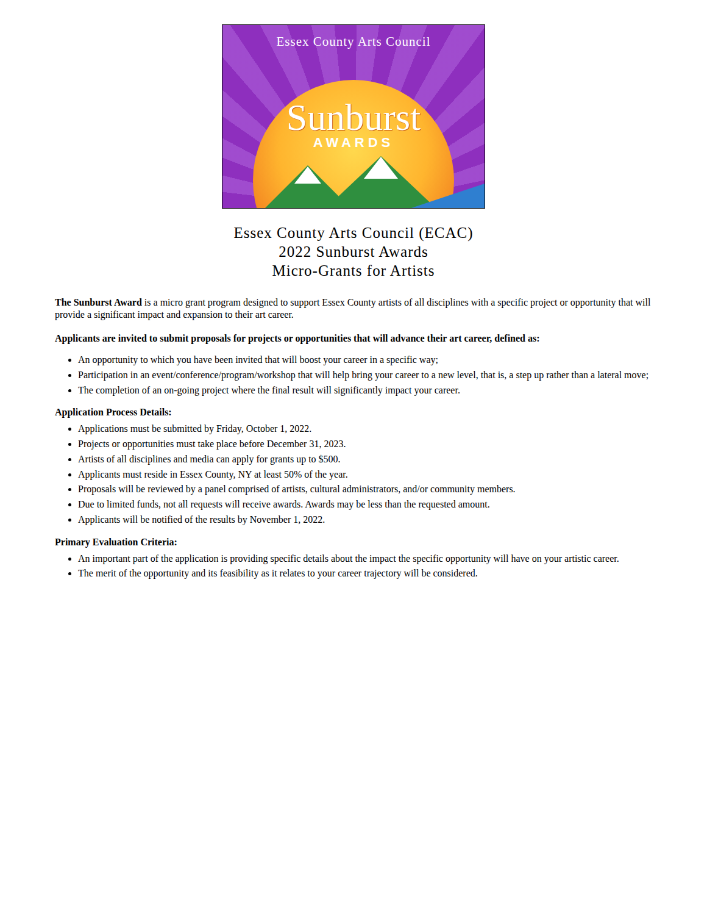Essex County Arts Council
Sunburst
AWARDS
Essex County Arts Council (ECAC)
2022 Sunburst Awards
Micro-Grants for Artists
The Sunburst Award is a micro grant program designed to support Essex County artists of all disciplines with a specific project or opportunity that will provide a significant impact and expansion to their art career.
Applicants are invited to submit proposals for projects or opportunities that will advance their art career, defined as:
An opportunity to which you have been invited that will boost your career in a specific way;
Participation in an event/conference/program/workshop that will help bring your career to a new level, that is, a step up rather than a lateral move;
The completion of an on-going project where the final result will significantly impact your career.
Application Process Details:
Applications must be submitted by Friday, October 1, 2022.
Projects or opportunities must take place before December 31, 2023.
Artists of all disciplines and media can apply for grants up to $500.
Applicants must reside in Essex County, NY at least 50% of the year.
Proposals will be reviewed by a panel comprised of artists, cultural administrators, and/or community members.
Due to limited funds, not all requests will receive awards. Awards may be less than the requested amount.
Applicants will be notified of the results by November 1, 2022.
Primary Evaluation Criteria:
An important part of the application is providing specific details about the impact the specific opportunity will have on your artistic career.
The merit of the opportunity and its feasibility as it relates to your career trajectory will be considered.